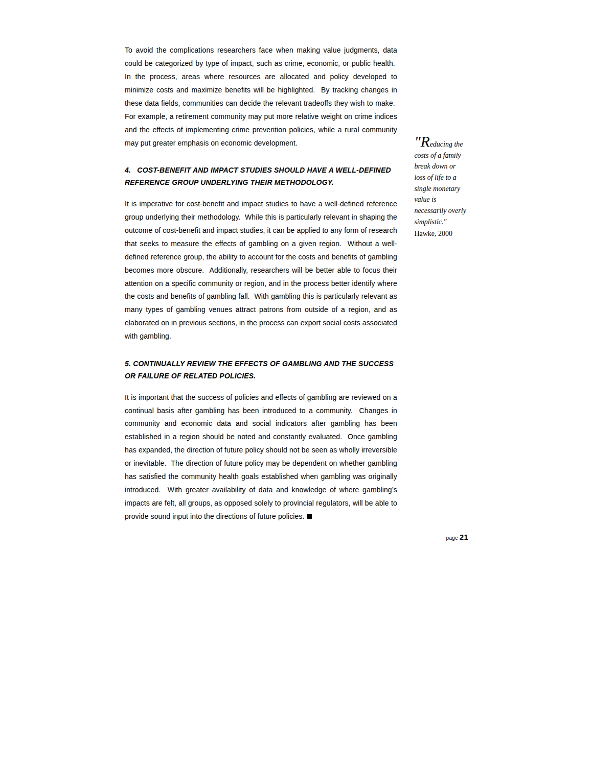To avoid the complications researchers face when making value judgments, data could be categorized by type of impact, such as crime, economic, or public health. In the process, areas where resources are allocated and policy developed to minimize costs and maximize benefits will be highlighted. By tracking changes in these data fields, communities can decide the relevant tradeoffs they wish to make. For example, a retirement community may put more relative weight on crime indices and the effects of implementing crime prevention policies, while a rural community may put greater emphasis on economic development.
4. COST-BENEFIT AND IMPACT STUDIES SHOULD HAVE A WELL-DEFINED REFERENCE GROUP UNDERLYING THEIR METHODOLOGY.
It is imperative for cost-benefit and impact studies to have a well-defined reference group underlying their methodology. While this is particularly relevant in shaping the outcome of cost-benefit and impact studies, it can be applied to any form of research that seeks to measure the effects of gambling on a given region. Without a well-defined reference group, the ability to account for the costs and benefits of gambling becomes more obscure. Additionally, researchers will be better able to focus their attention on a specific community or region, and in the process better identify where the costs and benefits of gambling fall. With gambling this is particularly relevant as many types of gambling venues attract patrons from outside of a region, and as elaborated on in previous sections, in the process can export social costs associated with gambling.
5. CONTINUALLY REVIEW THE EFFECTS OF GAMBLING AND THE SUCCESS OR FAILURE OF RELATED POLICIES.
It is important that the success of policies and effects of gambling are reviewed on a continual basis after gambling has been introduced to a community. Changes in community and economic data and social indicators after gambling has been established in a region should be noted and constantly evaluated. Once gambling has expanded, the direction of future policy should not be seen as wholly irreversible or inevitable. The direction of future policy may be dependent on whether gambling has satisfied the community health goals established when gambling was originally introduced. With greater availability of data and knowledge of where gambling’s impacts are felt, all groups, as opposed solely to provincial regulators, will be able to provide sound input into the directions of future policies.
"R educing the costs of a family break down or loss of life to a single monetary value is necessarily overly simplistic."
Hawke, 2000
page 21